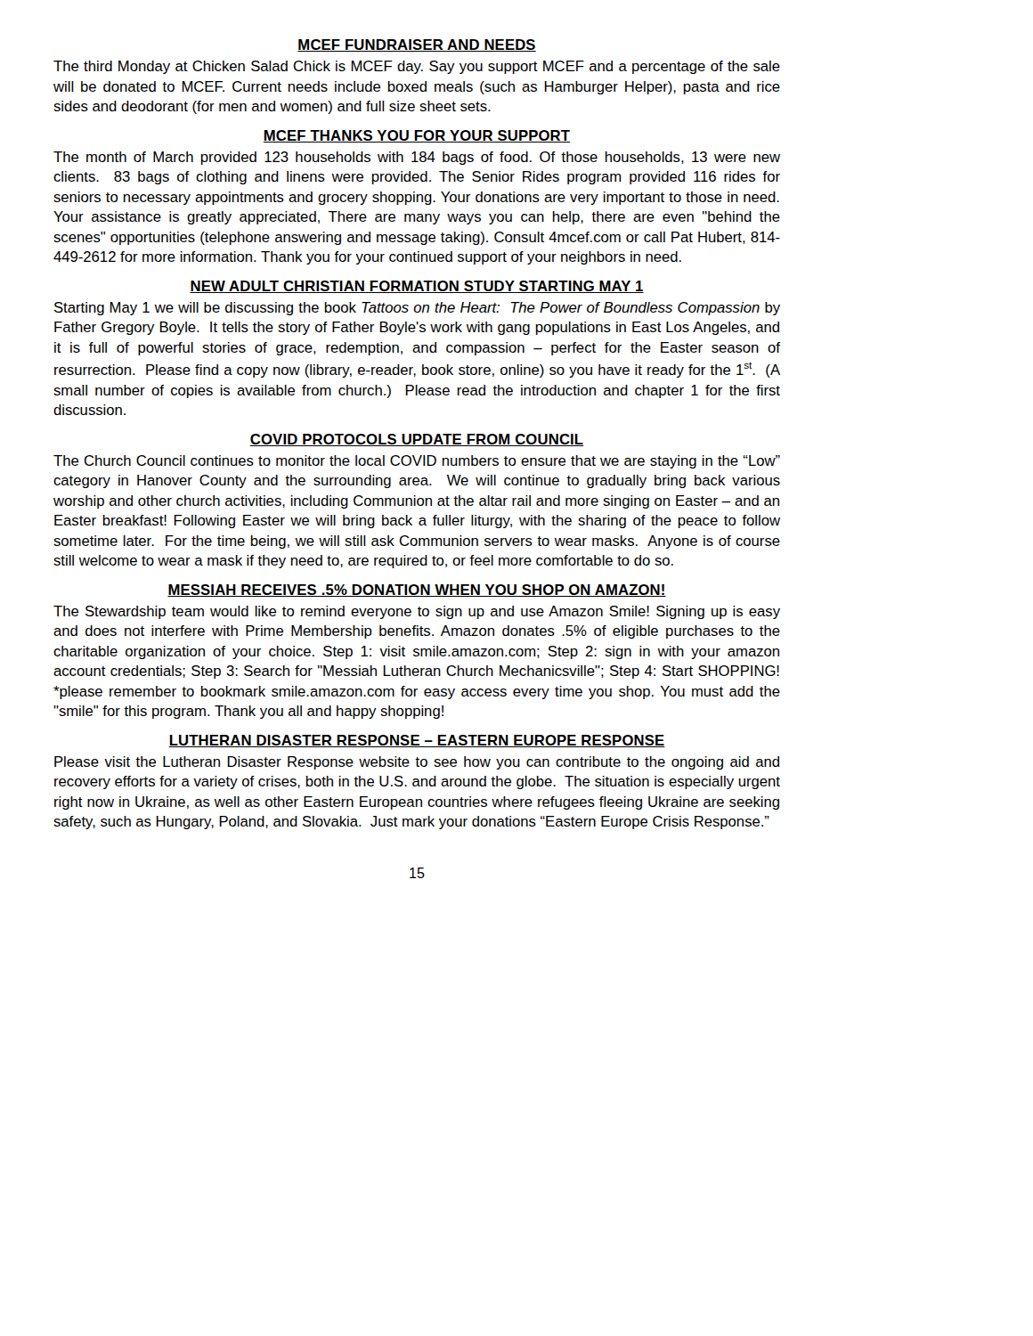MCEF FUNDRAISER AND NEEDS
The third Monday at Chicken Salad Chick is MCEF day. Say you support MCEF and a percentage of the sale will be donated to MCEF. Current needs include boxed meals (such as Hamburger Helper), pasta and rice sides and deodorant (for men and women) and full size sheet sets.
MCEF THANKS YOU FOR YOUR SUPPORT
The month of March provided 123 households with 184 bags of food. Of those households, 13 were new clients. 83 bags of clothing and linens were provided. The Senior Rides program provided 116 rides for seniors to necessary appointments and grocery shopping. Your donations are very important to those in need. Your assistance is greatly appreciated, There are many ways you can help, there are even "behind the scenes" opportunities (telephone answering and message taking). Consult 4mcef.com or call Pat Hubert, 814-449-2612 for more information. Thank you for your continued support of your neighbors in need.
NEW ADULT CHRISTIAN FORMATION STUDY STARTING MAY 1
Starting May 1 we will be discussing the book Tattoos on the Heart: The Power of Boundless Compassion by Father Gregory Boyle. It tells the story of Father Boyle's work with gang populations in East Los Angeles, and it is full of powerful stories of grace, redemption, and compassion – perfect for the Easter season of resurrection. Please find a copy now (library, e-reader, book store, online) so you have it ready for the 1st. (A small number of copies is available from church.) Please read the introduction and chapter 1 for the first discussion.
COVID PROTOCOLS UPDATE FROM COUNCIL
The Church Council continues to monitor the local COVID numbers to ensure that we are staying in the “Low” category in Hanover County and the surrounding area. We will continue to gradually bring back various worship and other church activities, including Communion at the altar rail and more singing on Easter – and an Easter breakfast! Following Easter we will bring back a fuller liturgy, with the sharing of the peace to follow sometime later. For the time being, we will still ask Communion servers to wear masks. Anyone is of course still welcome to wear a mask if they need to, are required to, or feel more comfortable to do so.
MESSIAH RECEIVES .5% DONATION WHEN YOU SHOP ON AMAZON!
The Stewardship team would like to remind everyone to sign up and use Amazon Smile! Signing up is easy and does not interfere with Prime Membership benefits. Amazon donates .5% of eligible purchases to the charitable organization of your choice. Step 1: visit smile.amazon.com; Step 2: sign in with your amazon account credentials; Step 3: Search for "Messiah Lutheran Church Mechanicsville"; Step 4: Start SHOPPING! *please remember to bookmark smile.amazon.com for easy access every time you shop. You must add the "smile" for this program. Thank you all and happy shopping!
LUTHERAN DISASTER RESPONSE – EASTERN EUROPE RESPONSE
Please visit the Lutheran Disaster Response website to see how you can contribute to the ongoing aid and recovery efforts for a variety of crises, both in the U.S. and around the globe. The situation is especially urgent right now in Ukraine, as well as other Eastern European countries where refugees fleeing Ukraine are seeking safety, such as Hungary, Poland, and Slovakia. Just mark your donations “Eastern Europe Crisis Response.”
15